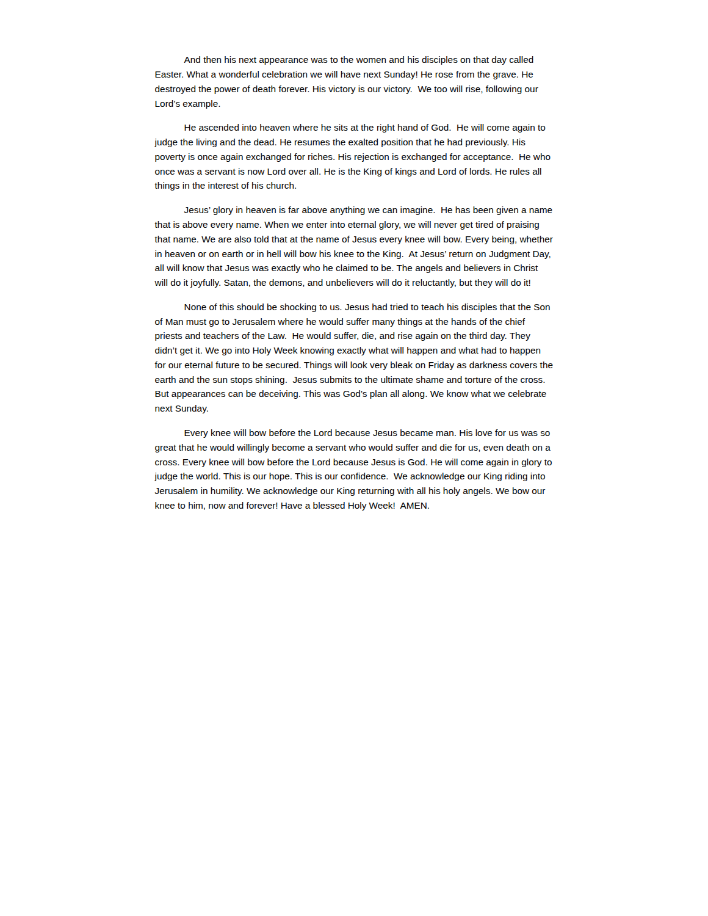And then his next appearance was to the women and his disciples on that day called Easter. What a wonderful celebration we will have next Sunday! He rose from the grave. He destroyed the power of death forever. His victory is our victory. We too will rise, following our Lord’s example.
He ascended into heaven where he sits at the right hand of God. He will come again to judge the living and the dead. He resumes the exalted position that he had previously. His poverty is once again exchanged for riches. His rejection is exchanged for acceptance. He who once was a servant is now Lord over all. He is the King of kings and Lord of lords. He rules all things in the interest of his church.
Jesus’ glory in heaven is far above anything we can imagine. He has been given a name that is above every name. When we enter into eternal glory, we will never get tired of praising that name. We are also told that at the name of Jesus every knee will bow. Every being, whether in heaven or on earth or in hell will bow his knee to the King. At Jesus’ return on Judgment Day, all will know that Jesus was exactly who he claimed to be. The angels and believers in Christ will do it joyfully. Satan, the demons, and unbelievers will do it reluctantly, but they will do it!
None of this should be shocking to us. Jesus had tried to teach his disciples that the Son of Man must go to Jerusalem where he would suffer many things at the hands of the chief priests and teachers of the Law. He would suffer, die, and rise again on the third day. They didn’t get it. We go into Holy Week knowing exactly what will happen and what had to happen for our eternal future to be secured. Things will look very bleak on Friday as darkness covers the earth and the sun stops shining. Jesus submits to the ultimate shame and torture of the cross. But appearances can be deceiving. This was God’s plan all along. We know what we celebrate next Sunday.
Every knee will bow before the Lord because Jesus became man. His love for us was so great that he would willingly become a servant who would suffer and die for us, even death on a cross. Every knee will bow before the Lord because Jesus is God. He will come again in glory to judge the world. This is our hope. This is our confidence. We acknowledge our King riding into Jerusalem in humility. We acknowledge our King returning with all his holy angels. We bow our knee to him, now and forever! Have a blessed Holy Week! AMEN.